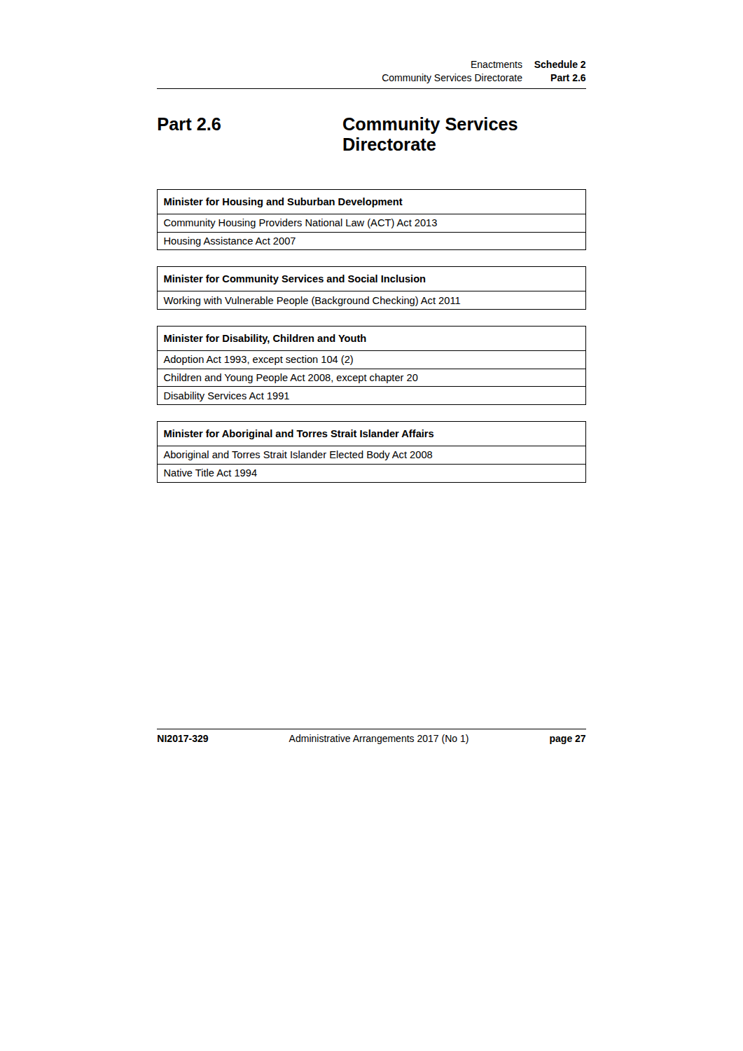Enactments
Community Services Directorate
Schedule 2
Part 2.6
Part 2.6 Community Services Directorate
| Minister for Housing and Suburban Development |
| --- |
| Community Housing Providers National Law (ACT) Act 2013 |
| Housing Assistance Act 2007 |
| Minister for Community Services and Social Inclusion |
| --- |
| Working with Vulnerable People (Background Checking) Act 2011 |
| Minister for Disability, Children and Youth |
| --- |
| Adoption Act 1993, except section 104 (2) |
| Children and Young People Act 2008, except chapter 20 |
| Disability Services Act 1991 |
| Minister for Aboriginal and Torres Strait Islander Affairs |
| --- |
| Aboriginal and Torres Strait Islander Elected Body Act 2008 |
| Native Title Act 1994 |
NI2017-329
Administrative Arrangements 2017 (No 1)
page 27